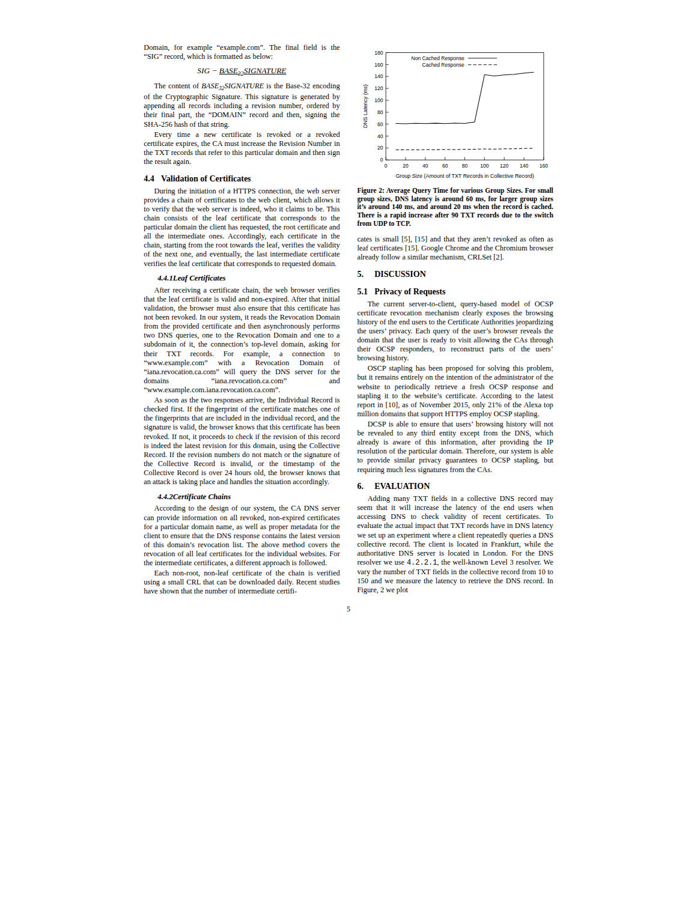Domain, for example “example.com”. The final field is the “SIG” record, which is formatted as below:
SIG − BASE32 SIGNATURE
The content of BASE32 SIGNATURE is the Base-32 encoding of the Cryptographic Signature. This signature is generated by appending all records including a revision number, ordered by their final part, the “DOMAIN” record and then, signing the SHA-256 hash of that string.
Every time a new certificate is revoked or a revoked certificate expires, the CA must increase the Revision Number in the TXT records that refer to this particular domain and then sign the result again.
4.4 Validation of Certificates
During the initiation of a HTTPS connection, the web server provides a chain of certificates to the web client, which allows it to verify that the web server is indeed, who it claims to be. This chain consists of the leaf certificate that corresponds to the particular domain the client has requested, the root certificate and all the intermediate ones. Accordingly, each certificate in the chain, starting from the root towards the leaf, verifies the validity of the next one, and eventually, the last intermediate certificate verifies the leaf certificate that corresponds to requested domain.
4.4.1 Leaf Certificates
After receiving a certificate chain, the web browser verifies that the leaf certificate is valid and non-expired. After that initial validation, the browser must also ensure that this certificate has not been revoked. In our system, it reads the Revocation Domain from the provided certificate and then asynchronously performs two DNS queries, one to the Revocation Domain and one to a subdomain of it, the connection’s top-level domain, asking for their TXT records. For example, a connection to “www.example.com” with a Revocation Domain of “iana.revocation.ca.com” will query the DNS server for the domains “iana.revocation.ca.com” and “www.example.com.iana.revocation.ca.com”.
As soon as the two responses arrive, the Individual Record is checked first. If the fingerprint of the certificate matches one of the fingerprints that are included in the individual record, and the signature is valid, the browser knows that this certificate has been revoked. If not, it proceeds to check if the revision of this record is indeed the latest revision for this domain, using the Collective Record. If the revision numbers do not match or the signature of the Collective Record is invalid, or the timestamp of the Collective Record is over 24 hours old, the browser knows that an attack is taking place and handles the situation accordingly.
4.4.2 Certificate Chains
According to the design of our system, the CA DNS server can provide information on all revoked, non-expired certificates for a particular domain name, as well as proper metadata for the client to ensure that the DNS response contains the latest version of this domain’s revocation list. The above method covers the revocation of all leaf certificates for the individual websites. For the intermediate certificates, a different approach is followed.
Each non-root, non-leaf certificate of the chain is verified using a small CRL that can be downloaded daily. Recent studies have shown that the number of intermediate certifi-
0 20 40 60 80 100 120 140 160 180 0 20 40 60 80 100 120 140 160 Group Size (Amount of TXT Records in Collective Record) DNS Latency (ms) Non Cached Response Cached Response
Figure 2: Average Query Time for various Group Sizes. For small group sizes, DNS latency is around 60 ms, for larger group sizes it’s around 140 ms, and around 20 ms when the record is cached. There is a rapid increase after 90 TXT records due to the switch from UDP to TCP.
cates is small [5], [15] and that they aren’t revoked as often as leaf certificates [15]. Google Chrome and the Chromium browser already follow a similar mechanism, CRLSet [2].
5. DISCUSSION
5.1 Privacy of Requests
The current server-to-client, query-based model of OCSP certificate revocation mechanism clearly exposes the browsing history of the end users to the Certificate Authorities jeopardizing the users’ privacy. Each query of the user’s browser reveals the domain that the user is ready to visit allowing the CAs through their OCSP responders, to reconstruct parts of the users’ browsing history.
OSCP stapling has been proposed for solving this problem, but it remains entirely on the intention of the administrator of the website to periodically retrieve a fresh OCSP response and stapling it to the website’s certificate. According to the latest report in [10], as of November 2015, only 21% of the Alexa top million domains that support HTTPS employ OCSP stapling.
DCSP is able to ensure that users’ browsing history will not be revealed to any third entity except from the DNS, which already is aware of this information, after providing the IP resolution of the particular domain. Therefore, our system is able to provide similar privacy guarantees to OCSP stapling, but requiring much less signatures from the CAs.
6. EVALUATION
Adding many TXT fields in a collective DNS record may seem that it will increase the latency of the end users when accessing DNS to check validity of recent certificates. To evaluate the actual impact that TXT records have in DNS latency we set up an experiment where a client repeatedly queries a DNS collective record. The client is located in Frankfurt, while the authoritative DNS server is located in London. For the DNS resolver we use 4.2.2.1, the well-known Level 3 resolver. We vary the number of TXT fields in the collective record from 10 to 150 and we measure the latency to retrieve the DNS record. In Figure, 2 we plot
5